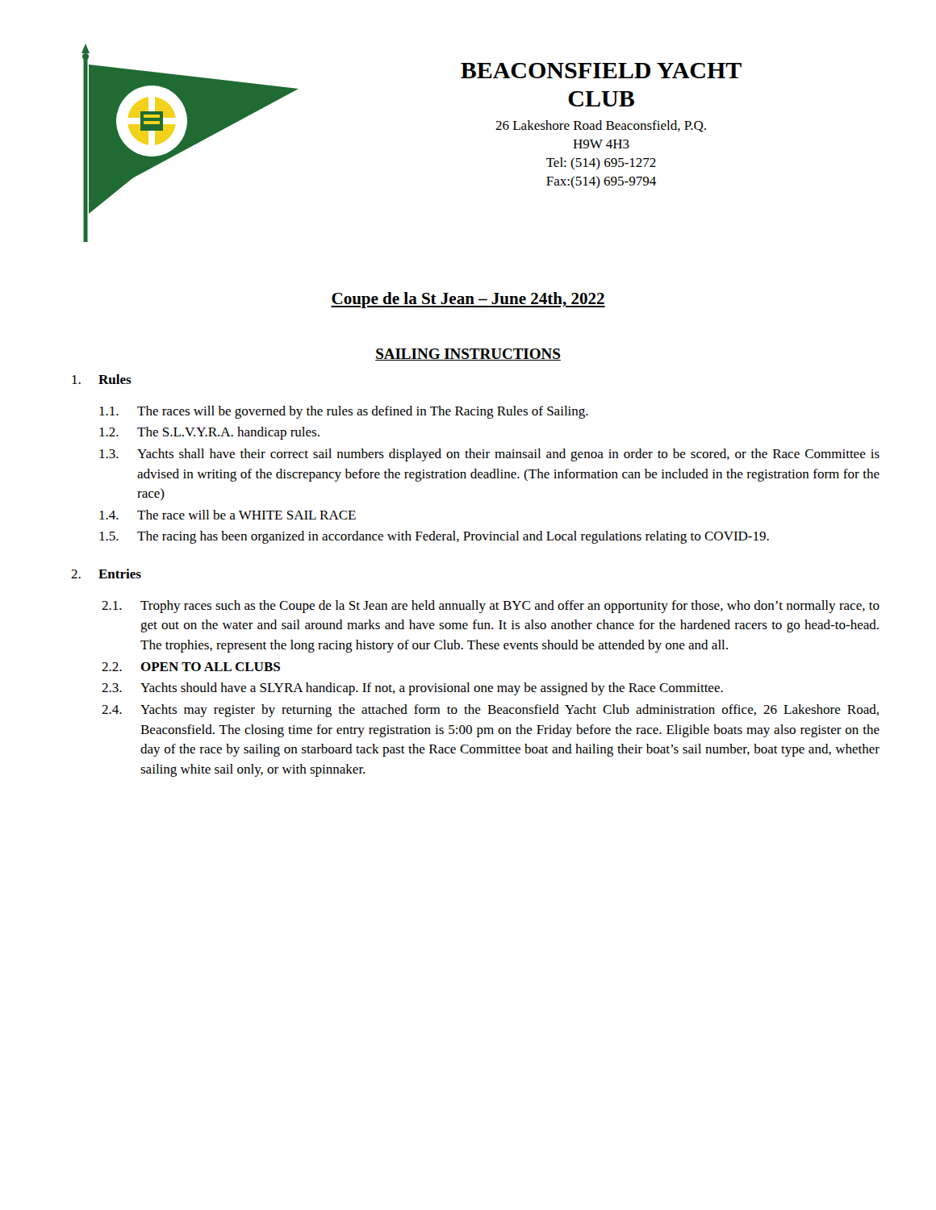BEACONSFIELD YACHT
CLUB
26 Lakeshore Road Beaconsfield, P.Q.
H9W 4H3
Tel: (514) 695-1272
Fax:(514) 695-9794
Coupe de la St Jean – June 24th, 2022
SAILING INSTRUCTIONS
Rules
The races will be governed by the rules as defined in The Racing Rules of Sailing.
The S.L.V.Y.R.A. handicap rules.
Yachts shall have their correct sail numbers displayed on their mainsail and genoa in order to be scored, or the Race Committee is advised in writing of the discrepancy before the registration deadline. (The information can be included in the registration form for the race)
The race will be a WHITE SAIL RACE
The racing has been organized in accordance with Federal, Provincial and Local regulations relating to COVID-19.
Entries
Trophy races such as the Coupe de la St Jean are held annually at BYC and offer an opportunity for those, who don’t normally race, to get out on the water and sail around marks and have some fun. It is also another chance for the hardened racers to go head-to-head. The trophies, represent the long racing history of our Club. These events should be attended by one and all.
OPEN TO ALL CLUBS
Yachts should have a SLYRA handicap. If not, a provisional one may be assigned by the Race Committee.
Yachts may register by returning the attached form to the Beaconsfield Yacht Club administration office, 26 Lakeshore Road, Beaconsfield. The closing time for entry registration is 5:00 pm on the Friday before the race. Eligible boats may also register on the day of the race by sailing on starboard tack past the Race Committee boat and hailing their boat’s sail number, boat type and, whether sailing white sail only, or with spinnaker.